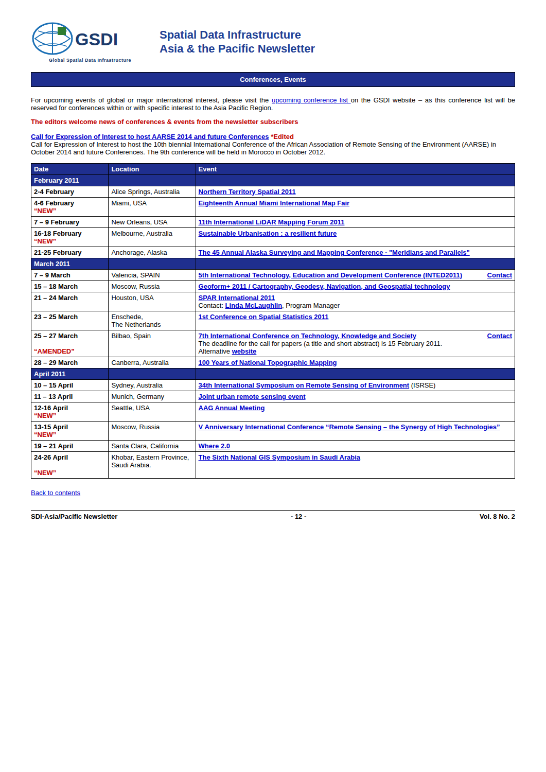GSDI
Global Spatial Data Infrastructure
Spatial Data Infrastructure
Asia & the Pacific Newsletter
Conferences, Events
For upcoming events of global or major international interest, please visit the upcoming conference list on the GSDI website – as this conference list will be reserved for conferences within or with specific interest to the Asia Pacific Region.
The editors welcome news of conferences & events from the newsletter subscribers
Call for Expression of Interest to host AARSE 2014 and future Conferences *Edited
Call for Expression of Interest to host the 10th biennial International Conference of the African Association of Remote Sensing of the Environment (AARSE) in October 2014 and future Conferences. The 9th conference will be held in Morocco in October 2012.
| Date | Location | Event |
| --- | --- | --- |
| February 2011 | | |
| 2-4 February | Alice Springs, Australia | Northern Territory Spatial 2011 |
| 4-6 February “NEW” | Miami, USA | Eighteenth Annual Miami International Map Fair |
| 7 – 9 February | New Orleans, USA | 11th International LiDAR Mapping Forum 2011 |
| 16-18 February “NEW” | Melbourne, Australia | Sustainable Urbanisation : a resilient future |
| 21-25 February | Anchorage, Alaska | The 45 Annual Alaska Surveying and Mapping Conference - "Meridians and Parallels" |
| March 2011 | | |
| 7 – 9 March | Valencia, SPAIN | 5th International Technology, Education and Development Conference (INTED2011) Contact |
| 15 – 18 March | Moscow, Russia | Geoform+ 2011 / Cartography, Geodesy, Navigation, and Geospatial technology |
| 21 – 24 March | Houston, USA | SPAR International 2011 Contact: Linda McLaughlin , Program Manager |
| 23 – 25 March | Enschede, The Netherlands | 1st Conference on Spatial Statistics 2011 |
| 25 – 27 March “AMENDED” | Bilbao, Spain | 7th International Conference on Technology, Knowledge and Society Contact The deadline for the call for papers (a title and short abstract) is 15 February 2011. Alternative website |
| 28 – 29 March | Canberra, Australia | 100 Years of National Topographic Mapping |
| April 2011 | | |
| 10 – 15 April | Sydney, Australia | 34th International Symposium on Remote Sensing of Environment (ISRSE) |
| 11 – 13 April | Munich, Germany | Joint urban remote sensing event |
| 12-16 April “NEW” | Seattle, USA | AAG Annual Meeting |
| 13-15 April “NEW” | Moscow, Russia | V Anniversary International Conference “Remote Sensing – the Synergy of High Technologies” |
| 19 – 21 April | Santa Clara, California | Where 2.0 |
| 24-26 April “NEW” | Khobar, Eastern Province, Saudi Arabia. | The Sixth National GIS Symposium in Saudi Arabia |
Back to contents
SDI-Asia/Pacific Newsletter - 12 - Vol. 8 No. 2